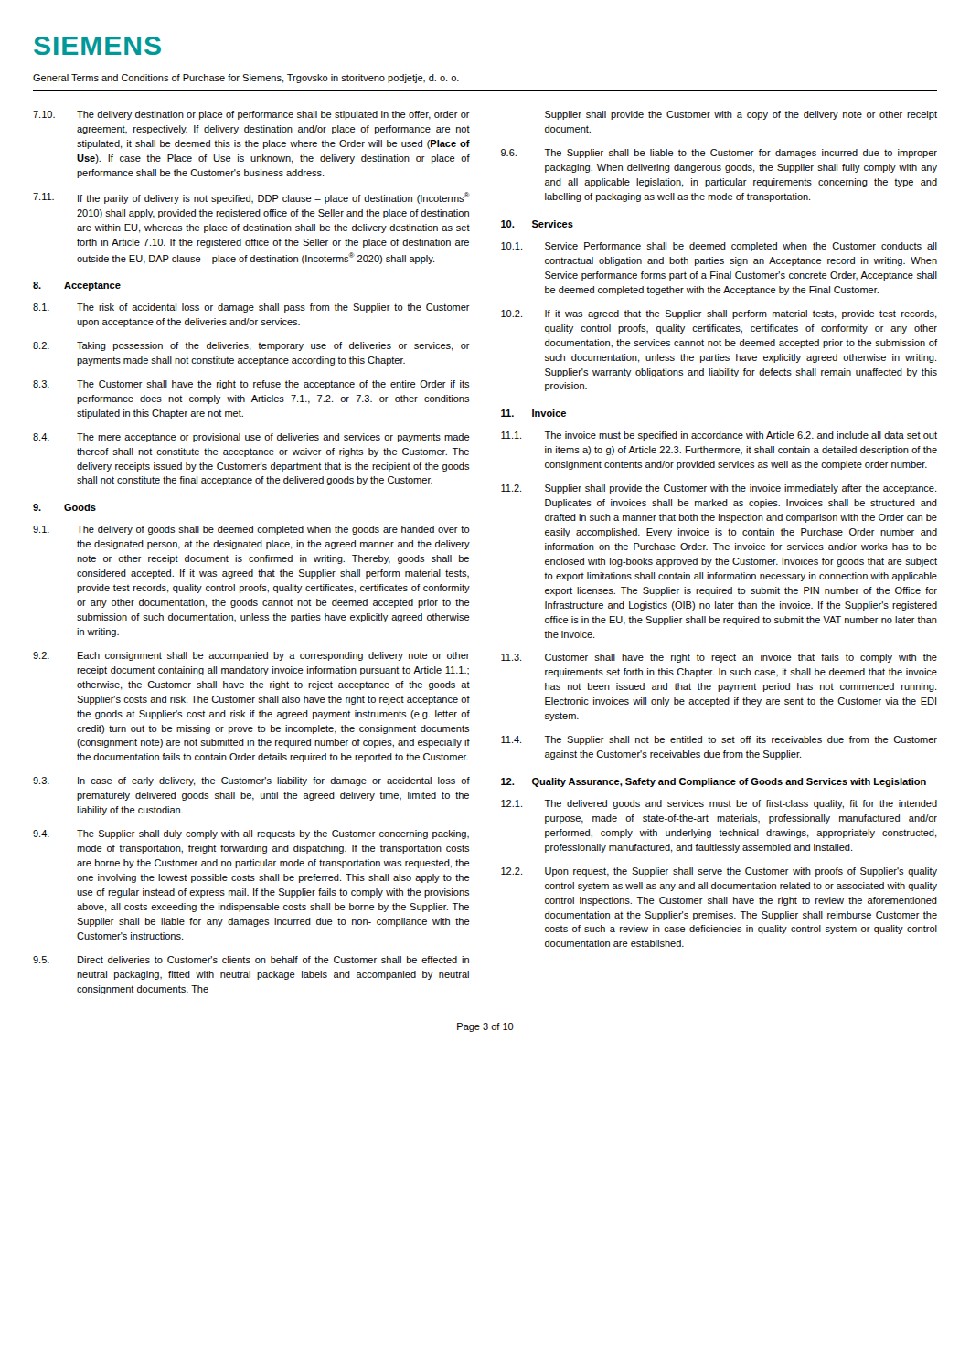SIEMENS
General Terms and Conditions of Purchase for Siemens, Trgovsko in storitveno podjetje, d. o. o.
7.10.
The delivery destination or place of performance shall be stipulated in the offer, order or agreement, respectively. If delivery destination and/or place of performance are not stipulated, it shall be deemed this is the place where the Order will be used (Place of Use). If case the Place of Use is unknown, the delivery destination or place of performance shall be the Customer's business address.
7.11.
If the parity of delivery is not specified, DDP clause – place of destination (Incoterms® 2010) shall apply, provided the registered office of the Seller and the place of destination are within EU, whereas the place of destination shall be the delivery destination as set forth in Article 7.10. If the registered office of the Seller or the place of destination are outside the EU, DAP clause – place of destination (Incoterms® 2020) shall apply.
8.
Acceptance
8.1.
The risk of accidental loss or damage shall pass from the Supplier to the Customer upon acceptance of the deliveries and/or services.
8.2.
Taking possession of the deliveries, temporary use of deliveries or services, or payments made shall not constitute acceptance according to this Chapter.
8.3.
The Customer shall have the right to refuse the acceptance of the entire Order if its performance does not comply with Articles 7.1., 7.2. or 7.3. or other conditions stipulated in this Chapter are not met.
8.4.
The mere acceptance or provisional use of deliveries and services or payments made thereof shall not constitute the acceptance or waiver of rights by the Customer. The delivery receipts issued by the Customer's department that is the recipient of the goods shall not constitute the final acceptance of the delivered goods by the Customer.
9.
Goods
9.1.
The delivery of goods shall be deemed completed when the goods are handed over to the designated person, at the designated place, in the agreed manner and the delivery note or other receipt document is confirmed in writing. Thereby, goods shall be considered accepted. If it was agreed that the Supplier shall perform material tests, provide test records, quality control proofs, quality certificates, certificates of conformity or any other documentation, the goods cannot not be deemed accepted prior to the submission of such documentation, unless the parties have explicitly agreed otherwise in writing.
9.2.
Each consignment shall be accompanied by a corresponding delivery note or other receipt document containing all mandatory invoice information pursuant to Article 11.1.; otherwise, the Customer shall have the right to reject acceptance of the goods at Supplier's costs and risk. The Customer shall also have the right to reject acceptance of the goods at Supplier's cost and risk if the agreed payment instruments (e.g. letter of credit) turn out to be missing or prove to be incomplete, the consignment documents (consignment note) are not submitted in the required number of copies, and especially if the documentation fails to contain Order details required to be reported to the Customer.
9.3.
In case of early delivery, the Customer's liability for damage or accidental loss of prematurely delivered goods shall be, until the agreed delivery time, limited to the liability of the custodian.
9.4.
The Supplier shall duly comply with all requests by the Customer concerning packing, mode of transportation, freight forwarding and dispatching. If the transportation costs are borne by the Customer and no particular mode of transportation was requested, the one involving the lowest possible costs shall be preferred. This shall also apply to the use of regular instead of express mail. If the Supplier fails to comply with the provisions above, all costs exceeding the indispensable costs shall be borne by the Supplier. The Supplier shall be liable for any damages incurred due to non- compliance with the Customer's instructions.
9.5.
Direct deliveries to Customer's clients on behalf of the Customer shall be effected in neutral packaging, fitted with neutral package labels and accompanied by neutral consignment documents. The
Supplier shall provide the Customer with a copy of the delivery note or other receipt document.
9.6.
The Supplier shall be liable to the Customer for damages incurred due to improper packaging. When delivering dangerous goods, the Supplier shall fully comply with any and all applicable legislation, in particular requirements concerning the type and labelling of packaging as well as the mode of transportation.
10.
Services
10.1.
Service Performance shall be deemed completed when the Customer conducts all contractual obligation and both parties sign an Acceptance record in writing. When Service performance forms part of a Final Customer's concrete Order, Acceptance shall be deemed completed together with the Acceptance by the Final Customer.
10.2.
If it was agreed that the Supplier shall perform material tests, provide test records, quality control proofs, quality certificates, certificates of conformity or any other documentation, the services cannot not be deemed accepted prior to the submission of such documentation, unless the parties have explicitly agreed otherwise in writing. Supplier's warranty obligations and liability for defects shall remain unaffected by this provision.
11.
Invoice
11.1.
The invoice must be specified in accordance with Article 6.2. and include all data set out in items a) to g) of Article 22.3. Furthermore, it shall contain a detailed description of the consignment contents and/or provided services as well as the complete order number.
11.2.
Supplier shall provide the Customer with the invoice immediately after the acceptance. Duplicates of invoices shall be marked as copies. Invoices shall be structured and drafted in such a manner that both the inspection and comparison with the Order can be easily accomplished. Every invoice is to contain the Purchase Order number and information on the Purchase Order. The invoice for services and/or works has to be enclosed with log-books approved by the Customer. Invoices for goods that are subject to export limitations shall contain all information necessary in connection with applicable export licenses. The Supplier is required to submit the PIN number of the Office for Infrastructure and Logistics (OIB) no later than the invoice. If the Supplier's registered office is in the EU, the Supplier shall be required to submit the VAT number no later than the invoice.
11.3.
Customer shall have the right to reject an invoice that fails to comply with the requirements set forth in this Chapter. In such case, it shall be deemed that the invoice has not been issued and that the payment period has not commenced running. Electronic invoices will only be accepted if they are sent to the Customer via the EDI system.
11.4.
The Supplier shall not be entitled to set off its receivables due from the Customer against the Customer's receivables due from the Supplier.
12.
Quality Assurance, Safety and Compliance of Goods and Services with Legislation
12.1.
The delivered goods and services must be of first-class quality, fit for the intended purpose, made of state-of-the-art materials, professionally manufactured and/or performed, comply with underlying technical drawings, appropriately constructed, professionally manufactured, and faultlessly assembled and installed.
12.2.
Upon request, the Supplier shall serve the Customer with proofs of Supplier's quality control system as well as any and all documentation related to or associated with quality control inspections. The Customer shall have the right to review the aforementioned documentation at the Supplier's premises. The Supplier shall reimburse Customer the costs of such a review in case deficiencies in quality control system or quality control documentation are established.
Page 3 of 10